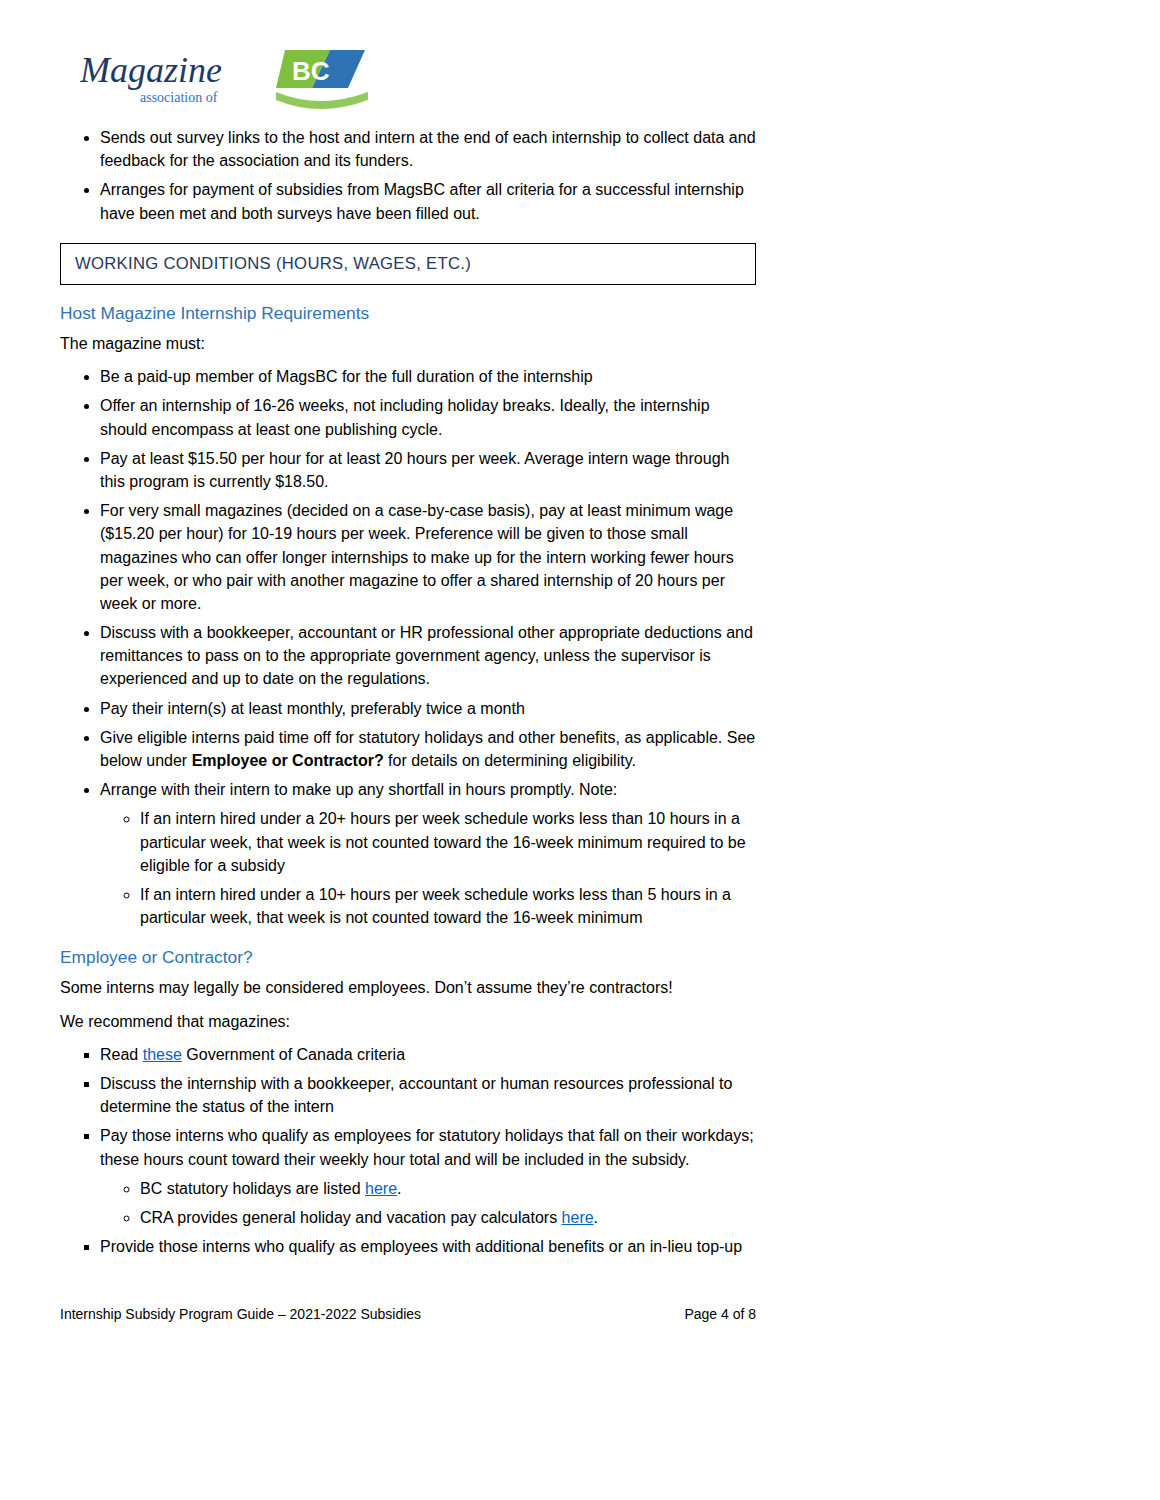Magazine association of BC
Sends out survey links to the host and intern at the end of each internship to collect data and feedback for the association and its funders.
Arranges for payment of subsidies from MagsBC after all criteria for a successful internship have been met and both surveys have been filled out.
WORKING CONDITIONS (HOURS, WAGES, ETC.)
Host Magazine Internship Requirements
The magazine must:
Be a paid-up member of MagsBC for the full duration of the internship
Offer an internship of 16-26 weeks, not including holiday breaks. Ideally, the internship should encompass at least one publishing cycle.
Pay at least $15.50 per hour for at least 20 hours per week. Average intern wage through this program is currently $18.50.
For very small magazines (decided on a case-by-case basis), pay at least minimum wage ($15.20 per hour) for 10-19 hours per week. Preference will be given to those small magazines who can offer longer internships to make up for the intern working fewer hours per week, or who pair with another magazine to offer a shared internship of 20 hours per week or more.
Discuss with a bookkeeper, accountant or HR professional other appropriate deductions and remittances to pass on to the appropriate government agency, unless the supervisor is experienced and up to date on the regulations.
Pay their intern(s) at least monthly, preferably twice a month
Give eligible interns paid time off for statutory holidays and other benefits, as applicable. See below under Employee or Contractor? for details on determining eligibility.
Arrange with their intern to make up any shortfall in hours promptly. Note:
If an intern hired under a 20+ hours per week schedule works less than 10 hours in a particular week, that week is not counted toward the 16-week minimum required to be eligible for a subsidy
If an intern hired under a 10+ hours per week schedule works less than 5 hours in a particular week, that week is not counted toward the 16-week minimum
Employee or Contractor?
Some interns may legally be considered employees. Don’t assume they’re contractors!
We recommend that magazines:
Read these Government of Canada criteria
Discuss the internship with a bookkeeper, accountant or human resources professional to determine the status of the intern
Pay those interns who qualify as employees for statutory holidays that fall on their workdays; these hours count toward their weekly hour total and will be included in the subsidy.
BC statutory holidays are listed here.
CRA provides general holiday and vacation pay calculators here.
Provide those interns who qualify as employees with additional benefits or an in-lieu top-up
Internship Subsidy Program Guide – 2021-2022 Subsidies Page 4 of 8